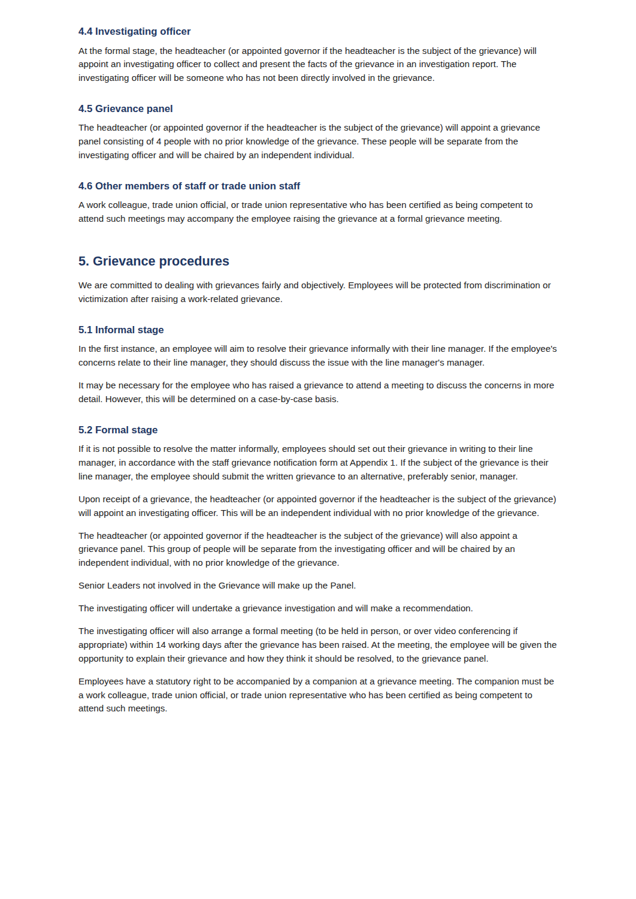4.4 Investigating officer
At the formal stage, the headteacher (or appointed governor if the headteacher is the subject of the grievance) will appoint an investigating officer to collect and present the facts of the grievance in an investigation report. The investigating officer will be someone who has not been directly involved in the grievance.
4.5 Grievance panel
The headteacher (or appointed governor if the headteacher is the subject of the grievance) will appoint a grievance panel consisting of 4 people with no prior knowledge of the grievance. These people will be separate from the investigating officer and will be chaired by an independent individual.
4.6 Other members of staff or trade union staff
A work colleague, trade union official, or trade union representative who has been certified as being competent to attend such meetings may accompany the employee raising the grievance at a formal grievance meeting.
5. Grievance procedures
We are committed to dealing with grievances fairly and objectively. Employees will be protected from discrimination or victimization after raising a work-related grievance.
5.1 Informal stage
In the first instance, an employee will aim to resolve their grievance informally with their line manager. If the employee's concerns relate to their line manager, they should discuss the issue with the line manager's manager.
It may be necessary for the employee who has raised a grievance to attend a meeting to discuss the concerns in more detail. However, this will be determined on a case-by-case basis.
5.2 Formal stage
If it is not possible to resolve the matter informally, employees should set out their grievance in writing to their line manager, in accordance with the staff grievance notification form at Appendix 1. If the subject of the grievance is their line manager, the employee should submit the written grievance to an alternative, preferably senior, manager.
Upon receipt of a grievance, the headteacher (or appointed governor if the headteacher is the subject of the grievance) will appoint an investigating officer. This will be an independent individual with no prior knowledge of the grievance.
The headteacher (or appointed governor if the headteacher is the subject of the grievance) will also appoint a grievance panel. This group of people will be separate from the investigating officer and will be chaired by an independent individual, with no prior knowledge of the grievance.
Senior Leaders not involved in the Grievance will make up the Panel.
The investigating officer will undertake a grievance investigation and will make a recommendation.
The investigating officer will also arrange a formal meeting (to be held in person, or over video conferencing if appropriate) within 14 working days after the grievance has been raised. At the meeting, the employee will be given the opportunity to explain their grievance and how they think it should be resolved, to the grievance panel.
Employees have a statutory right to be accompanied by a companion at a grievance meeting. The companion must be a work colleague, trade union official, or trade union representative who has been certified as being competent to attend such meetings.